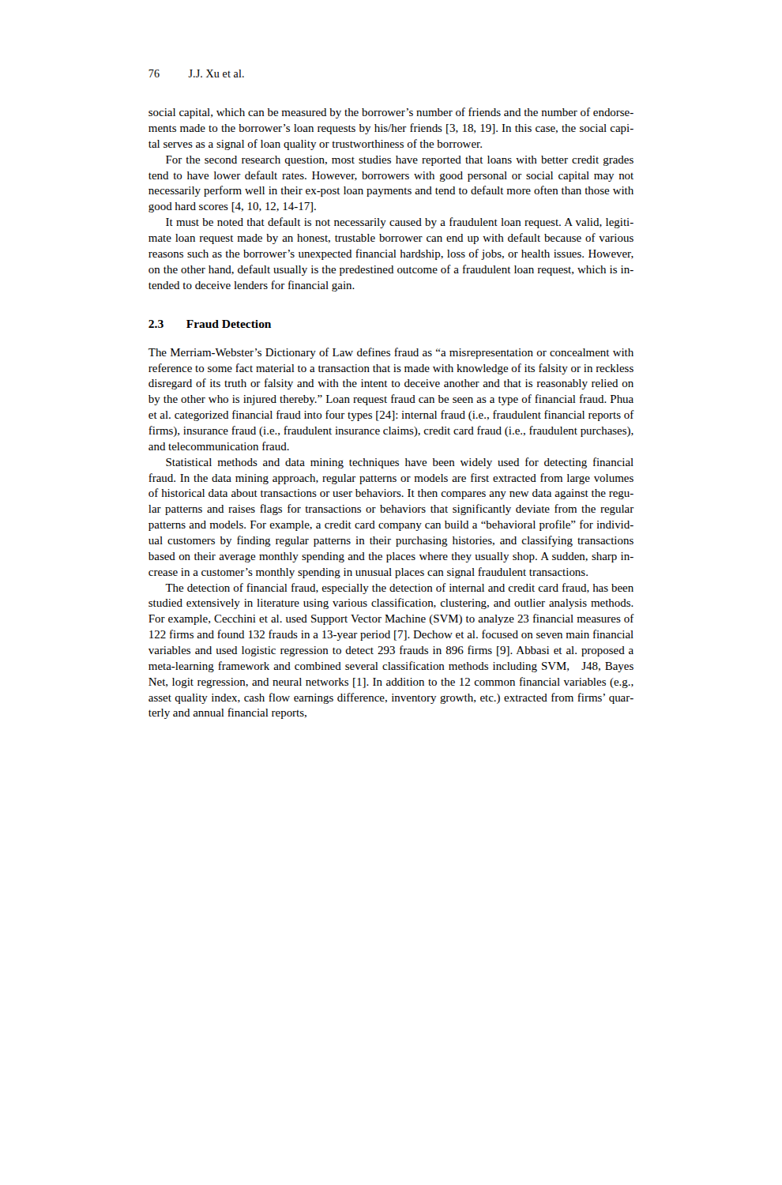76 J.J. Xu et al.
social capital, which can be measured by the borrower’s number of friends and the number of endorsements made to the borrower’s loan requests by his/her friends [3, 18, 19]. In this case, the social capital serves as a signal of loan quality or trustworthiness of the borrower.
For the second research question, most studies have reported that loans with better credit grades tend to have lower default rates. However, borrowers with good personal or social capital may not necessarily perform well in their ex-post loan payments and tend to default more often than those with good hard scores [4, 10, 12, 14-17].
It must be noted that default is not necessarily caused by a fraudulent loan request. A valid, legitimate loan request made by an honest, trustable borrower can end up with default because of various reasons such as the borrower’s unexpected financial hardship, loss of jobs, or health issues. However, on the other hand, default usually is the predestined outcome of a fraudulent loan request, which is intended to deceive lenders for financial gain.
2.3 Fraud Detection
The Merriam-Webster’s Dictionary of Law defines fraud as “a misrepresentation or concealment with reference to some fact material to a transaction that is made with knowledge of its falsity or in reckless disregard of its truth or falsity and with the intent to deceive another and that is reasonably relied on by the other who is injured thereby.” Loan request fraud can be seen as a type of financial fraud. Phua et al. categorized financial fraud into four types [24]: internal fraud (i.e., fraudulent financial reports of firms), insurance fraud (i.e., fraudulent insurance claims), credit card fraud (i.e., fraudulent purchases), and telecommunication fraud.
Statistical methods and data mining techniques have been widely used for detecting financial fraud. In the data mining approach, regular patterns or models are first extracted from large volumes of historical data about transactions or user behaviors. It then compares any new data against the regular patterns and raises flags for transactions or behaviors that significantly deviate from the regular patterns and models. For example, a credit card company can build a “behavioral profile” for individual customers by finding regular patterns in their purchasing histories, and classifying transactions based on their average monthly spending and the places where they usually shop. A sudden, sharp increase in a customer’s monthly spending in unusual places can signal fraudulent transactions.
The detection of financial fraud, especially the detection of internal and credit card fraud, has been studied extensively in literature using various classification, clustering, and outlier analysis methods. For example, Cecchini et al. used Support Vector Machine (SVM) to analyze 23 financial measures of 122 firms and found 132 frauds in a 13-year period [7]. Dechow et al. focused on seven main financial variables and used logistic regression to detect 293 frauds in 896 firms [9]. Abbasi et al. proposed a meta-learning framework and combined several classification methods including SVM, J48, Bayes Net, logit regression, and neural networks [1]. In addition to the 12 common financial variables (e.g., asset quality index, cash flow earnings difference, inventory growth, etc.) extracted from firms’ quarterly and annual financial reports,